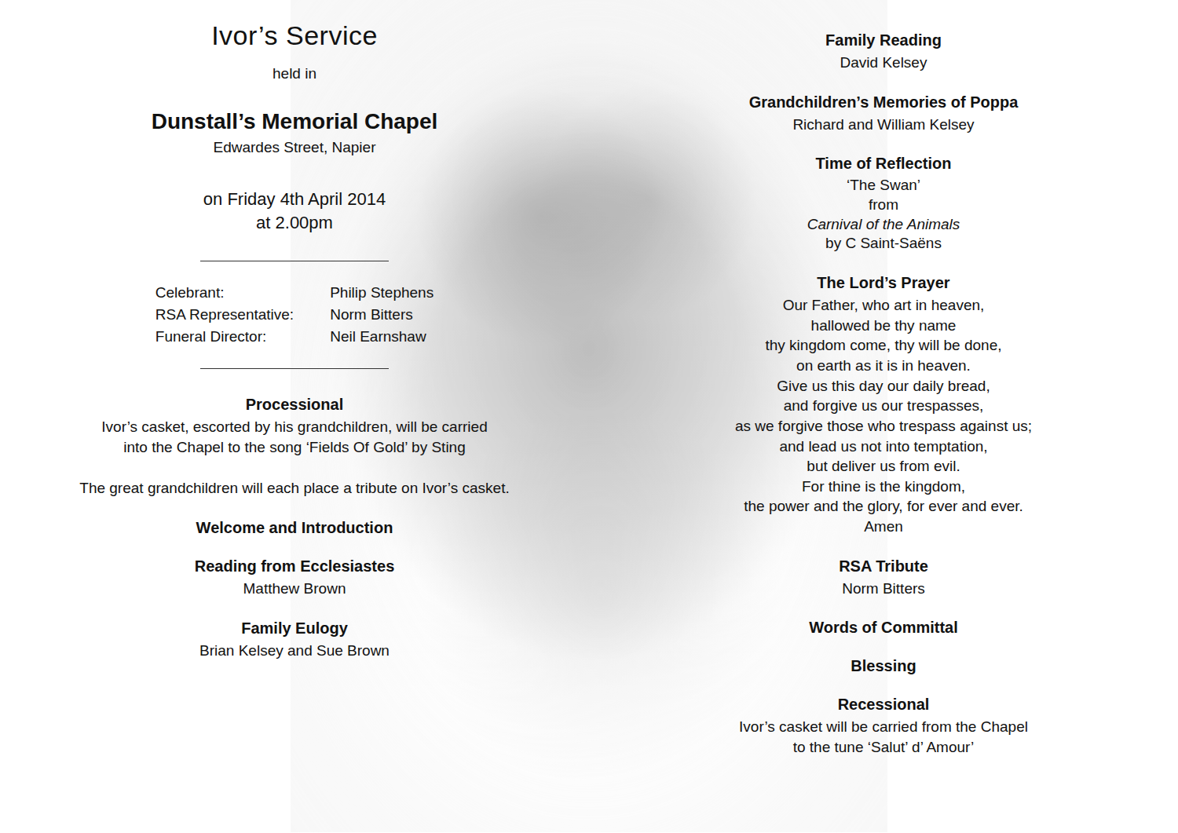Ivor’s Service
held in
Dunstall’s Memorial Chapel
Edwardes Street, Napier
on Friday 4th April 2014
at 2.00pm
| Celebrant: | Philip Stephens |
| RSA Representative: | Norm Bitters |
| Funeral Director: | Neil Earnshaw |
Processional
Ivor’s casket, escorted by his grandchildren, will be carried
into the Chapel to the song ‘Fields Of Gold’ by Sting
The great grandchildren will each place a tribute on Ivor’s casket.
Welcome and Introduction
Reading from Ecclesiastes
Matthew Brown
Family Eulogy
Brian Kelsey and Sue Brown
Family Reading
David Kelsey
Grandchildren’s Memories of Poppa
Richard and William Kelsey
Time of Reflection
‘The Swan’
from
Carnival of the Animals
by C Saint-Saëns
The Lord’s Prayer
Our Father, who art in heaven,
hallowed be thy name
thy kingdom come, thy will be done,
on earth as it is in heaven.
Give us this day our daily bread,
and forgive us our trespasses,
as we forgive those who trespass against us;
and lead us not into temptation,
but deliver us from evil.
For thine is the kingdom,
the power and the glory, for ever and ever.
Amen
RSA Tribute
Norm Bitters
Words of Committal
Blessing
Recessional
Ivor’s casket will be carried from the Chapel
to the tune ‘Salut’ d’ Amour’